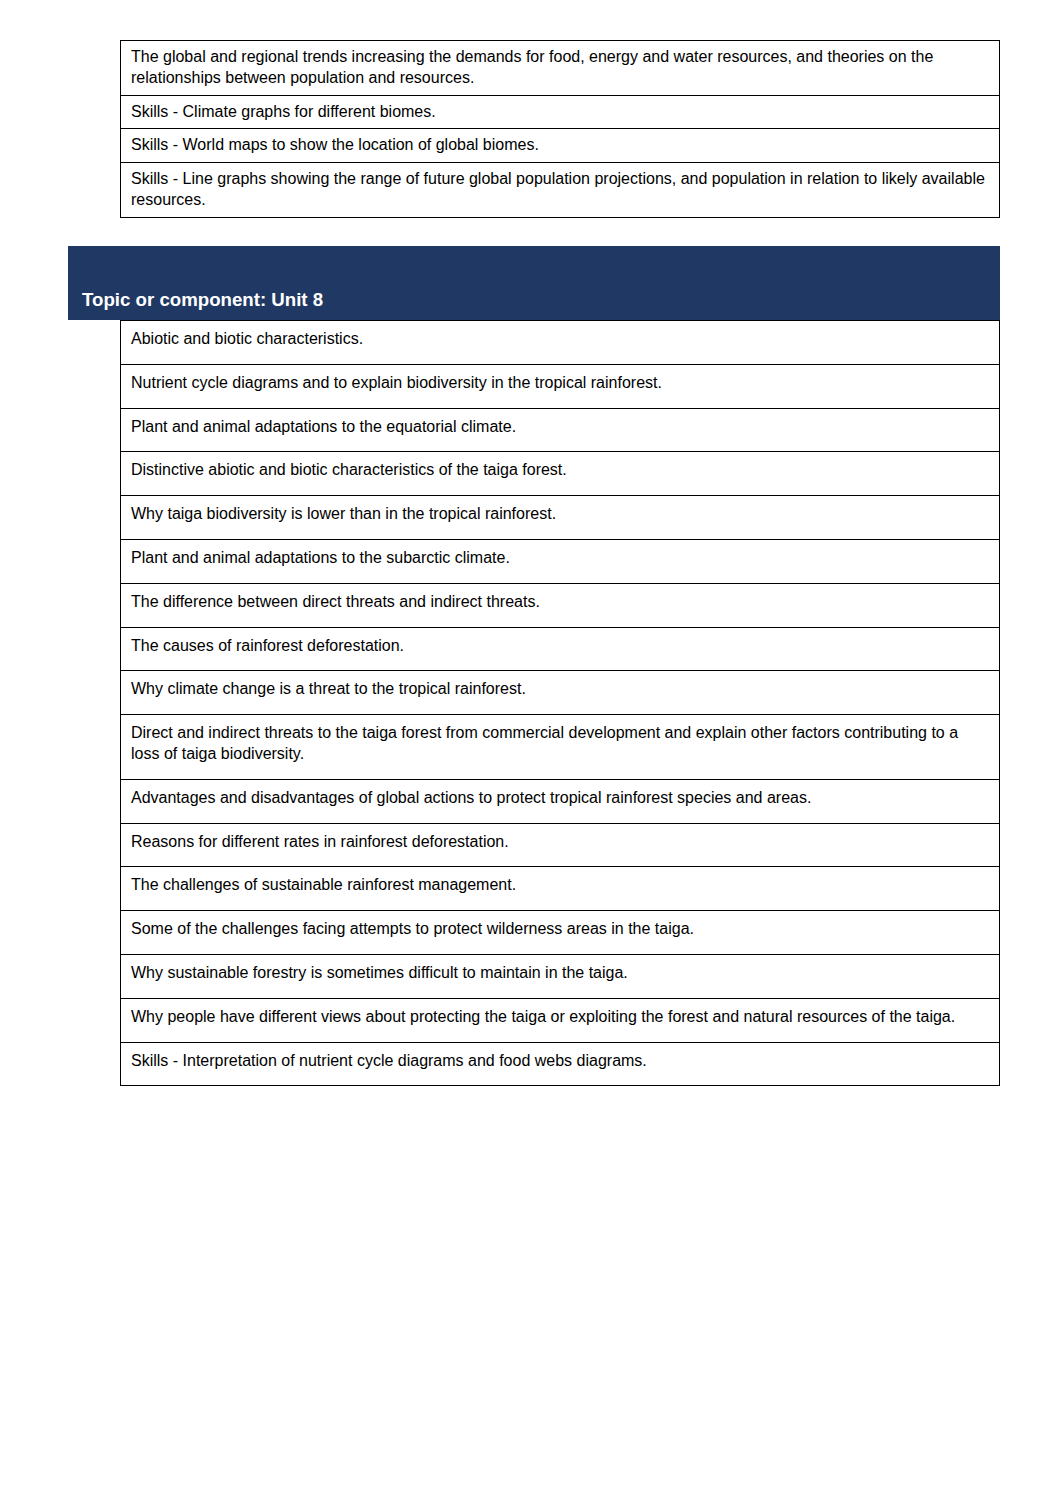| | The global and regional trends increasing the demands for food, energy and water resources, and theories on the relationships between population and resources. |
| | Skills - Climate graphs for different biomes. |
| | Skills - World maps to show the location of global biomes. |
| | Skills - Line graphs showing the range of future global population projections, and population in relation to likely available resources. |
| | Topic or component: Unit 8 |
| | Abiotic and biotic characteristics. |
| | Nutrient cycle diagrams and to explain biodiversity in the tropical rainforest. |
| | Plant and animal adaptations to the equatorial climate. |
| | Distinctive abiotic and biotic characteristics of the taiga forest. |
| | Why taiga biodiversity is lower than in the tropical rainforest. |
| | Plant and animal adaptations to the subarctic climate. |
| | The difference between direct threats and indirect threats. |
| | The causes of rainforest deforestation. |
| | Why climate change is a threat to the tropical rainforest. |
| | Direct and indirect threats to the taiga forest from commercial development and explain other factors contributing to a loss of taiga biodiversity. |
| | Advantages and disadvantages of global actions to protect tropical rainforest species and areas. |
| | Reasons for different rates in rainforest deforestation. |
| | The challenges of sustainable rainforest management. |
| | Some of the challenges facing attempts to protect wilderness areas in the taiga. |
| | Why sustainable forestry is sometimes difficult to maintain in the taiga. |
| | Why people have different views about protecting the taiga or exploiting the forest and natural resources of the taiga. |
| | Skills - Interpretation of nutrient cycle diagrams and food webs diagrams. |